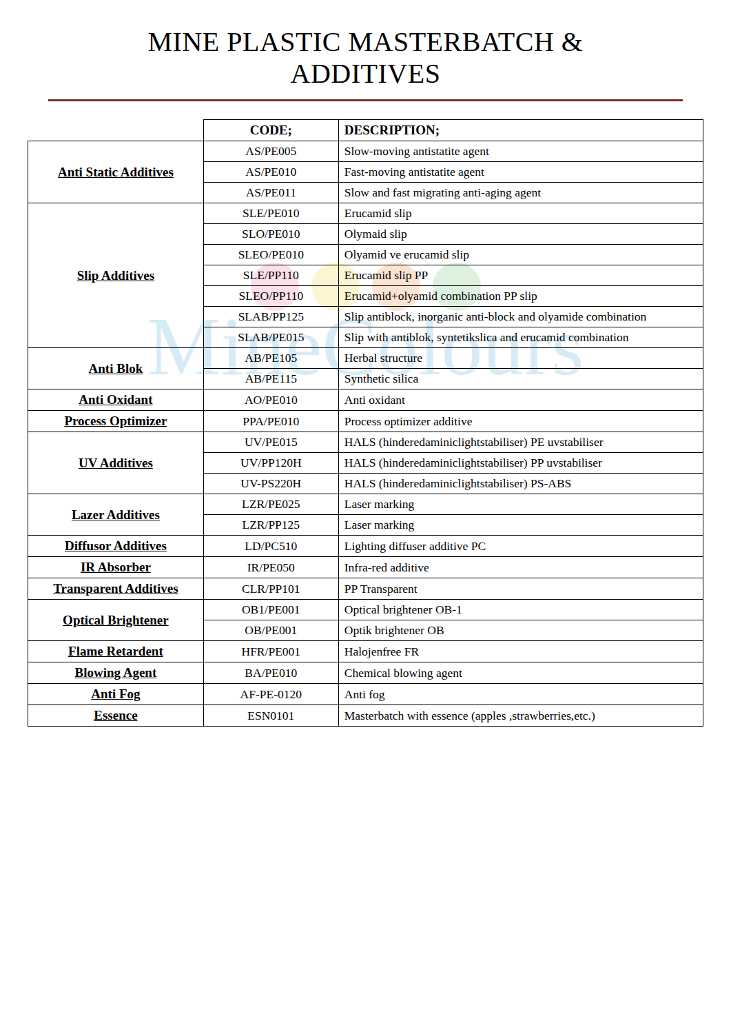MINE PLASTIC MASTERBATCH &
ADDITIVES
MineColours
| | CODE; | DESCRIPTION; |
| Anti Static Additives | AS/PE005 | Slow-moving antistatite agent |
| AS/PE010 | Fast-moving antistatite agent |
| AS/PE011 | Slow and fast migrating anti-aging agent |
| Slip Additives | SLE/PE010 | Erucamid slip |
| SLO/PE010 | Olymaid slip |
| SLEO/PE010 | Olyamid ve erucamid slip |
| SLE/PP110 | Erucamid slip PP |
| SLEO/PP110 | Erucamid+olyamid combination PP slip |
| SLAB/PP125 | Slip antiblock, inorganic anti-block and olyamide combination |
| SLAB/PE015 | Slip with antiblok, syntetikslica and erucamid combination |
| Anti Blok | AB/PE105 | Herbal structure |
| AB/PE115 | Synthetic silica |
| Anti Oxidant | AO/PE010 | Anti oxidant |
| Process Optimizer | PPA/PE010 | Process optimizer additive |
| UV Additives | UV/PE015 | HALS (hinderedaminiclightstabiliser) PE uvstabiliser |
| UV/PP120H | HALS (hinderedaminiclightstabiliser) PP uvstabiliser |
| UV-PS220H | HALS (hinderedaminiclightstabiliser) PS-ABS |
| Lazer Additives | LZR/PE025 | Laser marking |
| LZR/PP125 | Laser marking |
| Diffusor Additives | LD/PC510 | Lighting diffuser additive PC |
| IR Absorber | IR/PE050 | Infra-red additive |
| Transparent Additives | CLR/PP101 | PP Transparent |
| Optical Brightener | OB1/PE001 | Optical brightener OB-1 |
| OB/PE001 | Optik brightener OB |
| Flame Retardent | HFR/PE001 | Halojenfree FR |
| Blowing Agent | BA/PE010 | Chemical blowing agent |
| Anti Fog | AF-PE-0120 | Anti fog |
| Essence | ESN0101 | Masterbatch with essence (apples ,strawberries,etc.) |